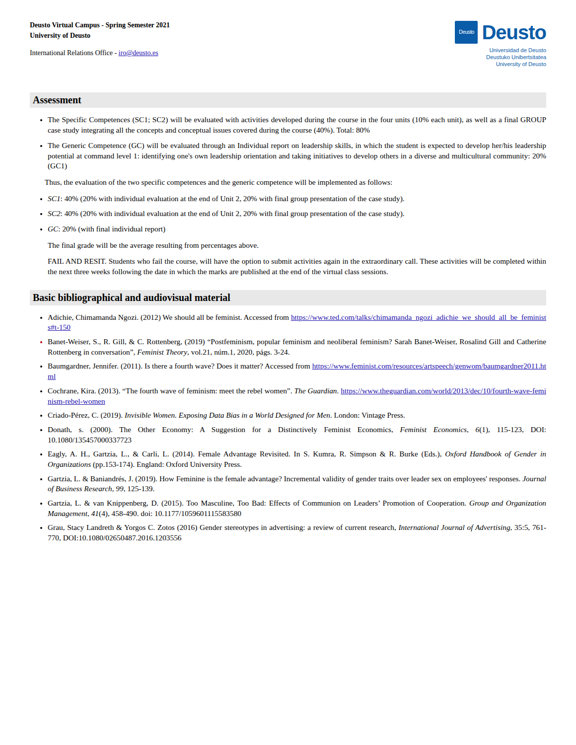Deusto Virtual Campus - Spring Semester 2021
University of Deusto
International Relations Office - iro@deusto.es
Deusto
Deusto
Universidad de Deusto
Deustuko Unibertsitatea
University of Deusto
Assessment
The Specific Competences (SC1; SC2) will be evaluated with activities developed during the course in the four units (10% each unit), as well as a final GROUP case study integrating all the concepts and conceptual issues covered during the course (40%). Total: 80%
The Generic Competence (GC) will be evaluated through an Individual report on leadership skills, in which the student is expected to develop her/his leadership potential at command level 1: identifying one's own leadership orientation and taking initiatives to develop others in a diverse and multicultural community: 20% (GC1)
Thus, the evaluation of the two specific competences and the generic competence will be implemented as follows:
SC1: 40% (20% with individual evaluation at the end of Unit 2, 20% with final group presentation of the case study).
SC2: 40% (20% with individual evaluation at the end of Unit 2, 20% with final group presentation of the case study).
GC: 20% (with final individual report)
The final grade will be the average resulting from percentages above.
FAIL AND RESIT. Students who fail the course, will have the option to submit activities again in the extraordinary call. These activities will be completed within the next three weeks following the date in which the marks are published at the end of the virtual class sessions.
Basic bibliographical and audiovisual material
Adichie, Chimamanda Ngozi. (2012) We should all be feminist. Accessed from https://www.ted.com/talks/chimamanda_ngozi_adichie_we_should_all_be_feminists#t-150
Banet-Weiser, S., R. Gill, & C. Rottenberg, (2019) “Postfeminism, popular feminism and neoliberal feminism? Sarah Banet-Weiser, Rosalind Gill and Catherine Rottenberg in conversation”, Feminist Theory, vol.21, núm.1, 2020, págs. 3-24.
Baumgardner, Jennifer. (2011). Is there a fourth wave? Does it matter? Accessed from https://www.feminist.com/resources/artspeech/genwom/baumgardner2011.html
Cochrane, Kira. (2013). “The fourth wave of feminism: meet the rebel women”. The Guardian. https://www.theguardian.com/world/2013/dec/10/fourth-wave-feminism-rebel-women
Criado-Pérez, C. (2019). Invisible Women. Exposing Data Bias in a World Designed for Men. London: Vintage Press.
Donath, s. (2000). The Other Economy: A Suggestion for a Distinctively Feminist Economics, Feminist Economics, 6(1), 115-123, DOI: 10.1080/135457000337723
Eagly, A. H., Gartzia, L., & Carli, L. (2014). Female Advantage Revisited. In S. Kumra, R. Simpson & R. Burke (Eds.), Oxford Handbook of Gender in Organizations (pp.153-174). England: Oxford University Press.
Gartzia, L. & Baniandrés, J. (2019). How Feminine is the female advantage? Incremental validity of gender traits over leader sex on employees' responses. Journal of Business Research, 99, 125-139.
Gartzia, L. & van Knippenberg, D. (2015). Too Masculine, Too Bad: Effects of Communion on Leaders’ Promotion of Cooperation. Group and Organization Management, 41(4), 458-490. doi: 10.1177/1059601115583580
Grau, Stacy Landreth & Yorgos C. Zotos (2016) Gender stereotypes in advertising: a review of current research, International Journal of Advertising, 35:5, 761-770, DOI:10.1080/02650487.2016.1203556